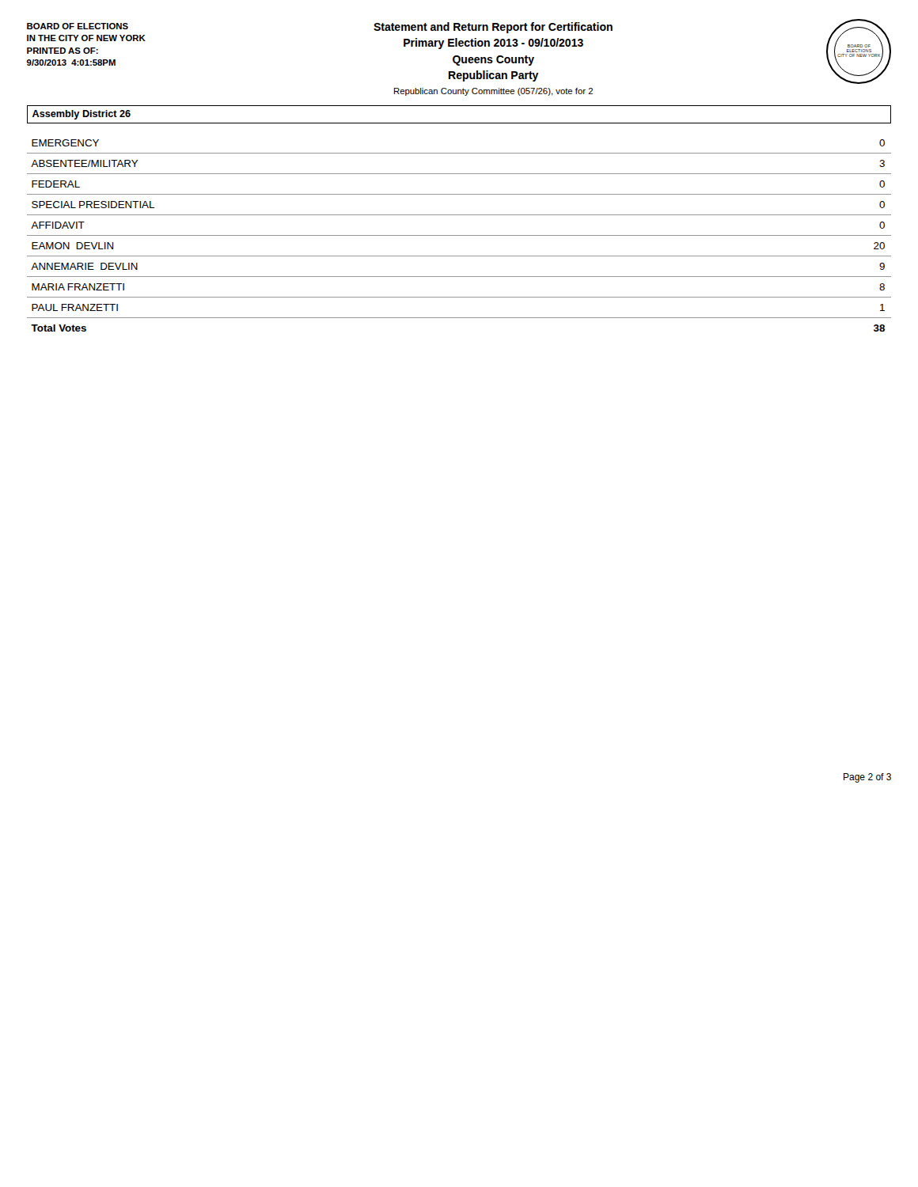BOARD OF ELECTIONS
IN THE CITY OF NEW YORK
PRINTED AS OF:
9/30/2013 4:01:58PM
Statement and Return Report for Certification
Primary Election 2013 - 09/10/2013
Queens County
Republican Party
Republican County Committee (057/26), vote for 2
BOARD OF ELECTIONS
CITY OF NEW YORK
Assembly District 26
| EMERGENCY | 0 |
| ABSENTEE/MILITARY | 3 |
| FEDERAL | 0 |
| SPECIAL PRESIDENTIAL | 0 |
| AFFIDAVIT | 0 |
| EAMON DEVLIN | 20 |
| ANNEMARIE DEVLIN | 9 |
| MARIA FRANZETTI | 8 |
| PAUL FRANZETTI | 1 |
| Total Votes | 38 |
Page 2 of 3